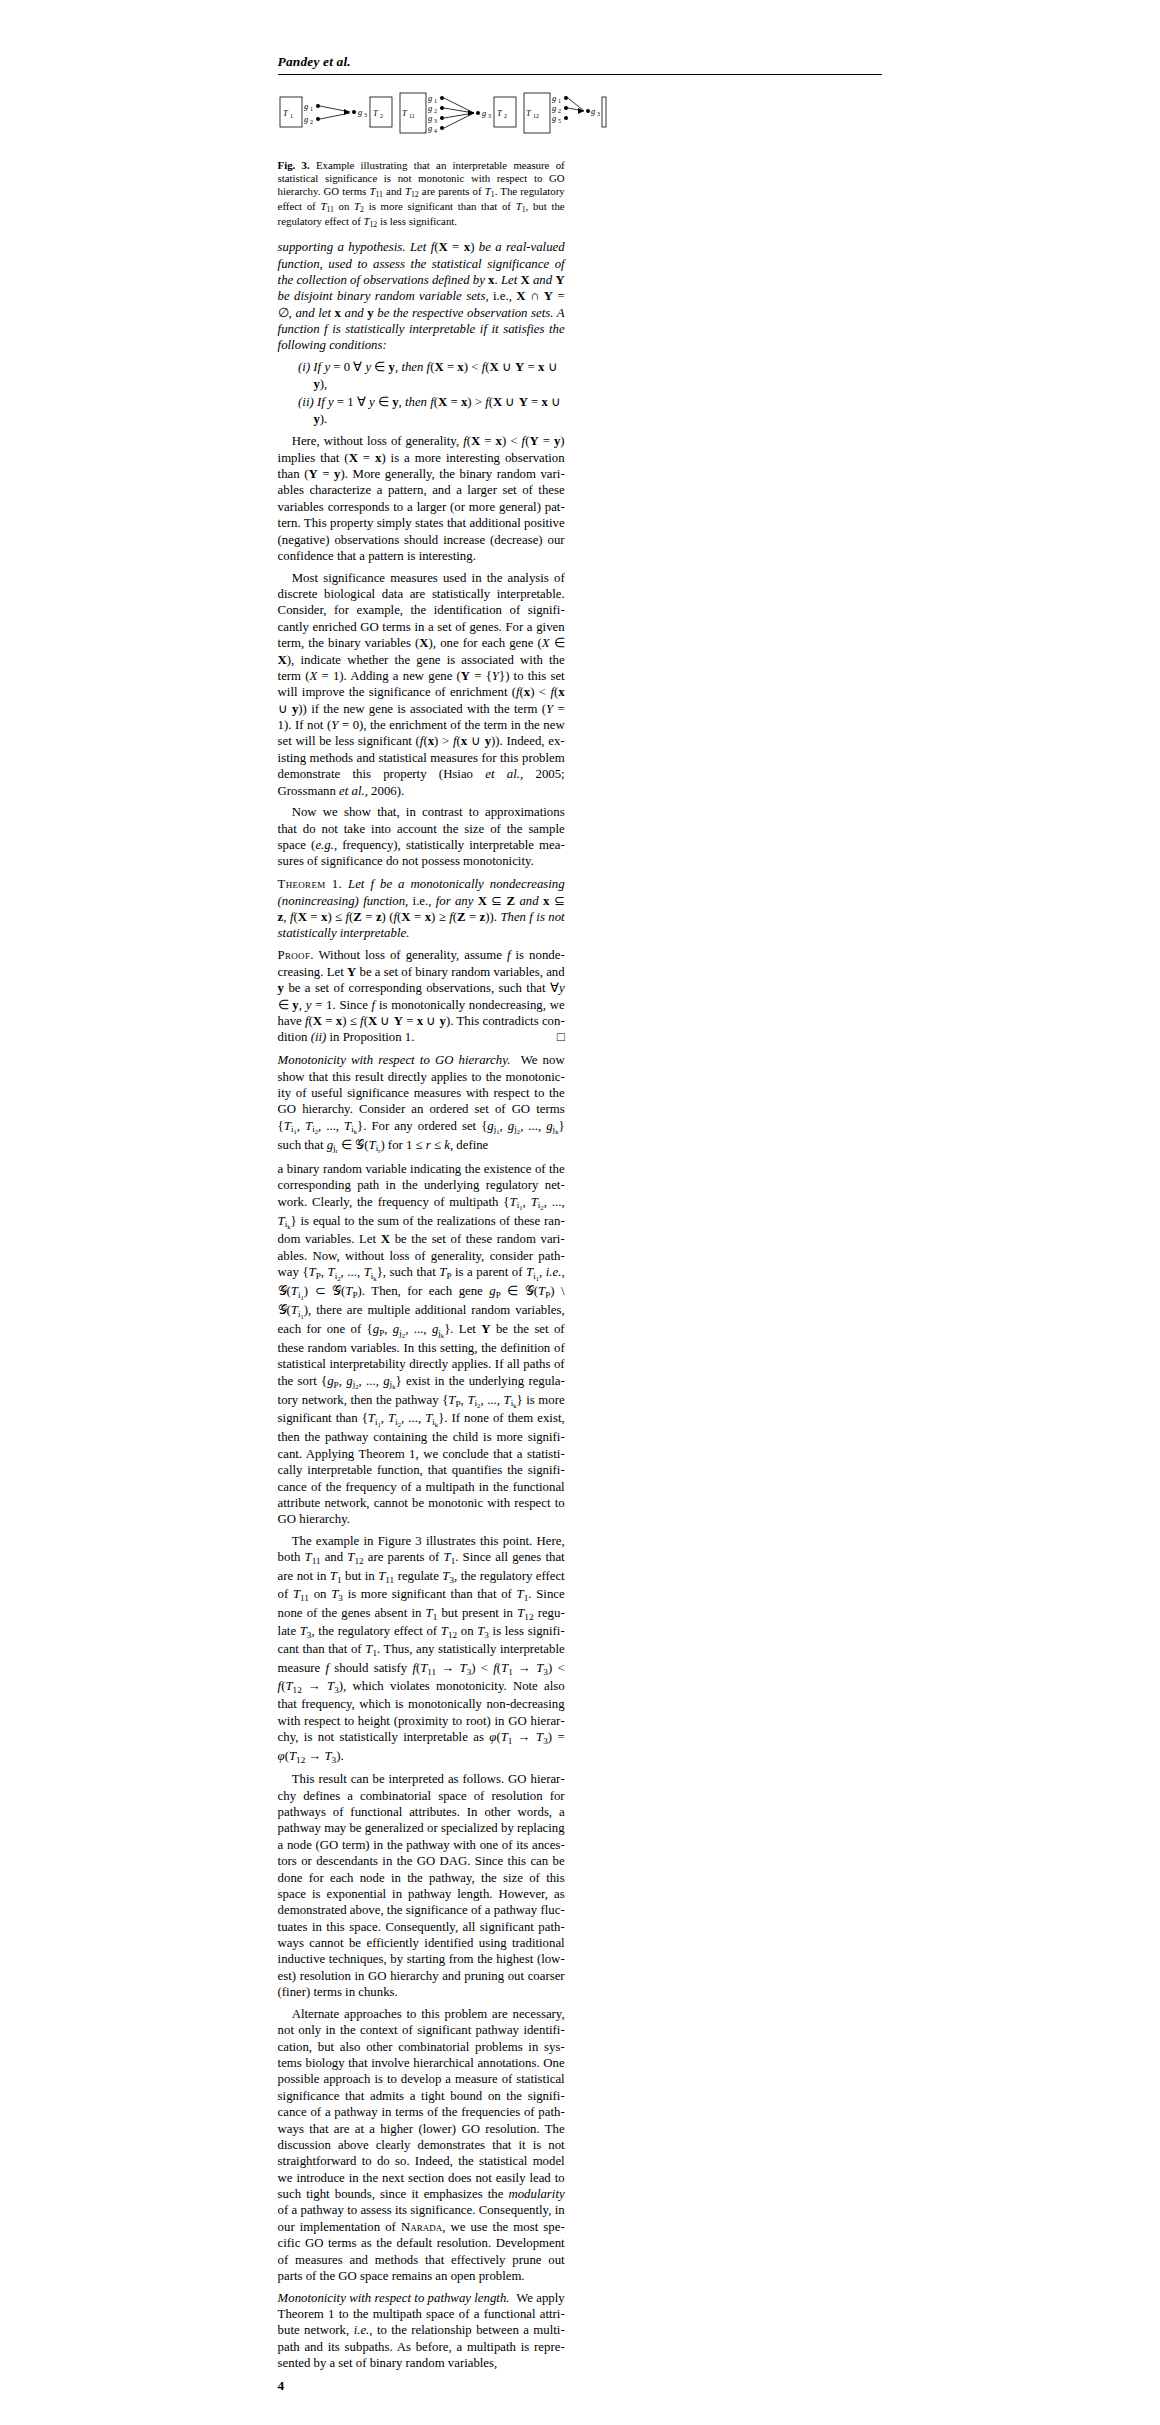Pandey et al.
T1 g1 g2 g3 T2 T11 g1 g2 g3 g4 g3 T2 T12 g1 g2 g5 g3
Fig. 3. Example illustrating that an interpretable measure of statistical significance is not monotonic with respect to GO hierarchy. GO terms T11 and T12 are parents of T1. The regulatory effect of T11 on T2 is more significant than that of T1, but the regulatory effect of T12 is less significant.
supporting a hypothesis. Let f(X = x) be a real-valued function, used to assess the statistical significance of the collection of observations defined by x. Let X and Y be disjoint binary random variable sets, i.e., X ∩ Y = ∅, and let x and y be the respective observation sets. A function f is statistically interpretable if it satisfies the following conditions:
(i) If y = 0 ∀ y ∈ y, then f(X = x) < f(X ∪ Y = x ∪ y),
(ii) If y = 1 ∀ y ∈ y, then f(X = x) > f(X ∪ Y = x ∪ y).
Here, without loss of generality, f(X = x) < f(Y = y) implies that (X = x) is a more interesting observation than (Y = y). More generally, the binary random variables characterize a pattern, and a larger set of these variables corresponds to a larger (or more general) pattern. This property simply states that additional positive (negative) observations should increase (decrease) our confidence that a pattern is interesting.
Most significance measures used in the analysis of discrete biological data are statistically interpretable. Consider, for example, the identification of significantly enriched GO terms in a set of genes. For a given term, the binary variables (X), one for each gene (X ∈ X), indicate whether the gene is associated with the term (X = 1). Adding a new gene (Y = {Y}) to this set will improve the significance of enrichment (f(x) < f(x ∪ y)) if the new gene is associated with the term (Y = 1). If not (Y = 0), the enrichment of the term in the new set will be less significant (f(x) > f(x ∪ y)). Indeed, existing methods and statistical measures for this problem demonstrate this property (Hsiao et al., 2005; Grossmann et al., 2006).
Now we show that, in contrast to approximations that do not take into account the size of the sample space (e.g., frequency), statistically interpretable measures of significance do not possess monotonicity.
Theorem 1. Let f be a monotonically nondecreasing (nonincreasing) function, i.e., for any X ⊆ Z and x ⊆ z, f(X = x) ≤ f(Z = z) (f(X = x) ≥ f(Z = z)). Then f is not statistically interpretable.
Proof. Without loss of generality, assume f is nondecreasing. Let Y be a set of binary random variables, and y be a set of corresponding observations, such that ∀y ∈ y, y = 1. Since f is monotonically nondecreasing, we have f(X = x) ≤ f(X ∪ Y = x ∪ y). This contradicts condition (ii) in Proposition 1. □
Monotonicity with respect to GO hierarchy. We now show that this result directly applies to the monotonicity of useful significance measures with respect to the GO hierarchy. Consider an ordered set of GO terms {Ti1, Ti2, ..., Tik}. For any ordered set {gj1, gj2, ..., gjk} such that gjr ∈ 𝒢(Tir) for 1 ≤ r ≤ k, define
a binary random variable indicating the existence of the corresponding path in the underlying regulatory network. Clearly, the frequency of multipath {Ti1, Ti2, ..., Tik} is equal to the sum of the realizations of these random variables. Let X be the set of these random variables. Now, without loss of generality, consider pathway {TP, Ti2, ..., Tik}, such that TP is a parent of Ti1, i.e., 𝒢(Ti1) ⊂ 𝒢(TP). Then, for each gene gP ∈ 𝒢(TP) \ 𝒢(Ti1), there are multiple additional random variables, each for one of {gP, gj2, ..., gjk}. Let Y be the set of these random variables. In this setting, the definition of statistical interpretability directly applies. If all paths of the sort {gP, gj2, ..., gjk} exist in the underlying regulatory network, then the pathway {TP, Ti2, ..., Tik} is more significant than {Ti1, Ti2, ..., Tik}. If none of them exist, then the pathway containing the child is more significant. Applying Theorem 1, we conclude that a statistically interpretable function, that quantifies the significance of the frequency of a multipath in the functional attribute network, cannot be monotonic with respect to GO hierarchy.
The example in Figure 3 illustrates this point. Here, both T11 and T12 are parents of T1. Since all genes that are not in T1 but in T11 regulate T3, the regulatory effect of T11 on T3 is more significant than that of T1. Since none of the genes absent in T1 but present in T12 regulate T3, the regulatory effect of T12 on T3 is less significant than that of T1. Thus, any statistically interpretable measure f should satisfy f(T11 → T3) < f(T1 → T3) < f(T12 → T3), which violates monotonicity. Note also that frequency, which is monotonically non-decreasing with respect to height (proximity to root) in GO hierarchy, is not statistically interpretable as φ(T1 → T3) = φ(T12 → T3).
This result can be interpreted as follows. GO hierarchy defines a combinatorial space of resolution for pathways of functional attributes. In other words, a pathway may be generalized or specialized by replacing a node (GO term) in the pathway with one of its ancestors or descendants in the GO DAG. Since this can be done for each node in the pathway, the size of this space is exponential in pathway length. However, as demonstrated above, the significance of a pathway fluctuates in this space. Consequently, all significant pathways cannot be efficiently identified using traditional inductive techniques, by starting from the highest (lowest) resolution in GO hierarchy and pruning out coarser (finer) terms in chunks.
Alternate approaches to this problem are necessary, not only in the context of significant pathway identification, but also other combinatorial problems in systems biology that involve hierarchical annotations. One possible approach is to develop a measure of statistical significance that admits a tight bound on the significance of a pathway in terms of the frequencies of pathways that are at a higher (lower) GO resolution. The discussion above clearly demonstrates that it is not straightforward to do so. Indeed, the statistical model we introduce in the next section does not easily lead to such tight bounds, since it emphasizes the modularity of a pathway to assess its significance. Consequently, in our implementation of Narada, we use the most specific GO terms as the default resolution. Development of measures and methods that effectively prune out parts of the GO space remains an open problem.
Monotonicity with respect to pathway length. We apply Theorem 1 to the multipath space of a functional attribute network, i.e., to the relationship between a multipath and its subpaths. As before, a multipath is represented by a set of binary random variables,
4